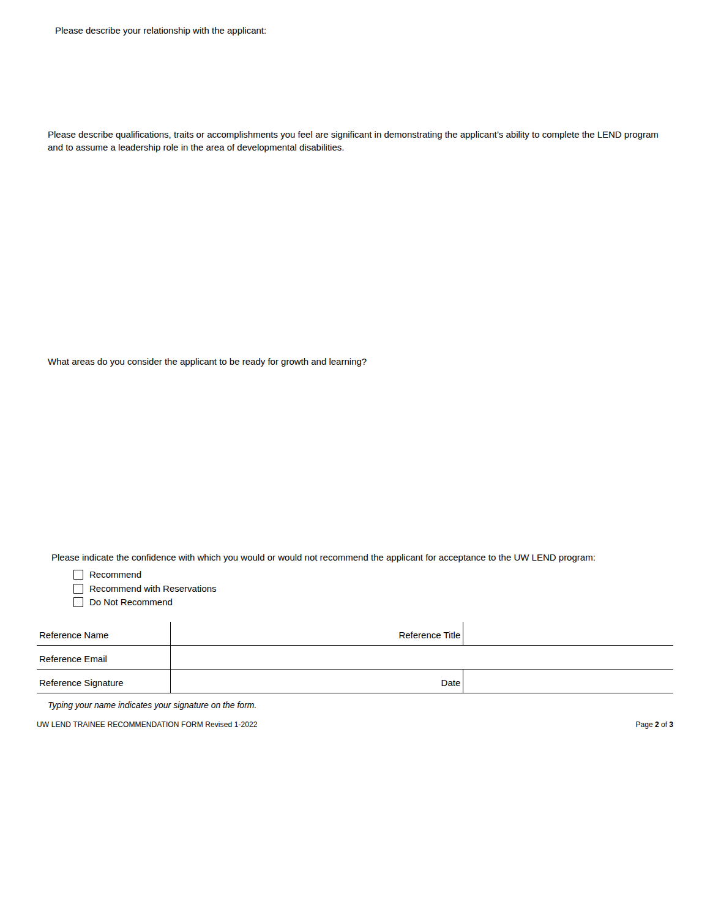Please describe your relationship with the applicant:
Please describe qualifications, traits or accomplishments you feel are significant in demonstrating the applicant’s ability to complete the LEND program and to assume a leadership role in the area of developmental disabilities.
What areas do you consider the applicant to be ready for growth and learning?
Please indicate the confidence with which you would or would not recommend the applicant for acceptance to the UW LEND program:
Recommend
Recommend with Reservations
Do Not Recommend
| Reference Name | | Reference Title | |
| Reference Email | |
| Reference Signature | | Date | |
Typing your name indicates your signature on the form.
UW LEND TRAINEE RECOMMENDATION FORM Revised 1-2022 Page 2 of 3